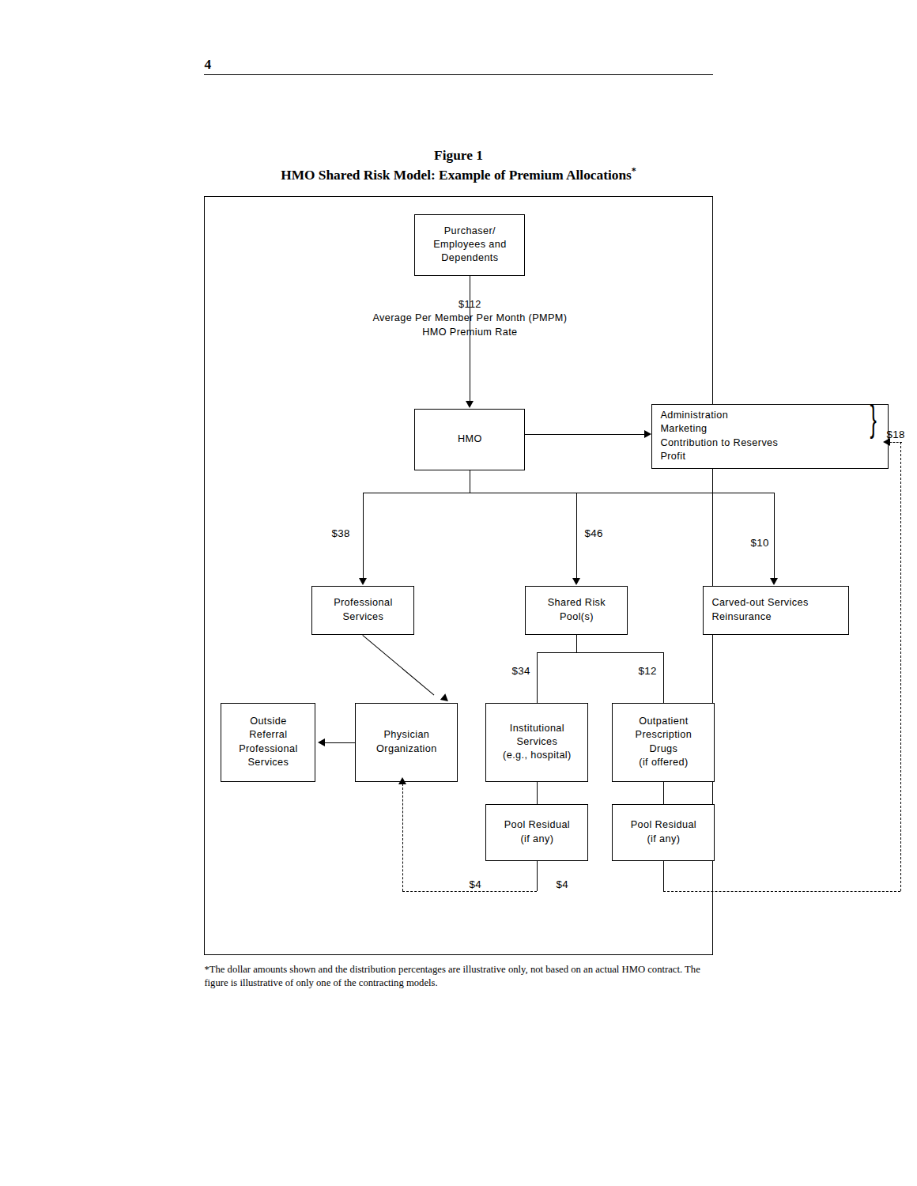4
Figure 1
HMO Shared Risk Model: Example of Premium Allocations*
Purchaser/
Employees and
Dependents
$112
Average Per Member Per Month (PMPM)
HMO Premium Rate
HMO
Administration
Marketing
Contribution to Reserves
Profit
}
$18
$38
$46
$10
Professional
Services
Shared Risk
Pool(s)
Carved-out Services
Reinsurance
$34
$12
Outside
Referral
Professional
Services
Physician
Organization
Institutional
Services
(e.g., hospital)
Outpatient
Prescription
Drugs
(if offered)
Pool Residual
(if any)
Pool Residual
(if any)
$4
$4
*The dollar amounts shown and the distribution percentages are illustrative only, not based on an actual HMO contract. The figure is illustrative of only one of the contracting models.